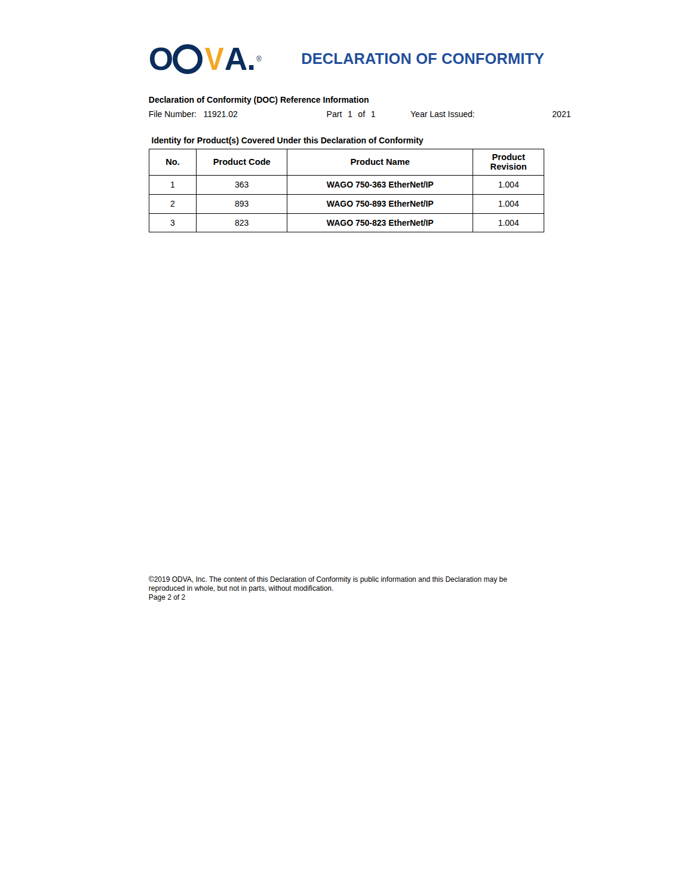O VA.®
DECLARATION OF CONFORMITY
Declaration of Conformity (DOC) Reference Information
File Number: 11921.02 Part 1 of 1 Year Last Issued: 2021
Identity for Product(s) Covered Under this Declaration of Conformity
| No. | Product Code | Product Name | Product Revision |
| --- | --- | --- | --- |
| 1 | 363 | WAGO 750-363 EtherNet/IP | 1.004 |
| 2 | 893 | WAGO 750-893 EtherNet/IP | 1.004 |
| 3 | 823 | WAGO 750-823 EtherNet/IP | 1.004 |
©2019 ODVA, Inc. The content of this Declaration of Conformity is public information and this Declaration may be reproduced in whole, but not in parts, without modification.
Page 2 of 2